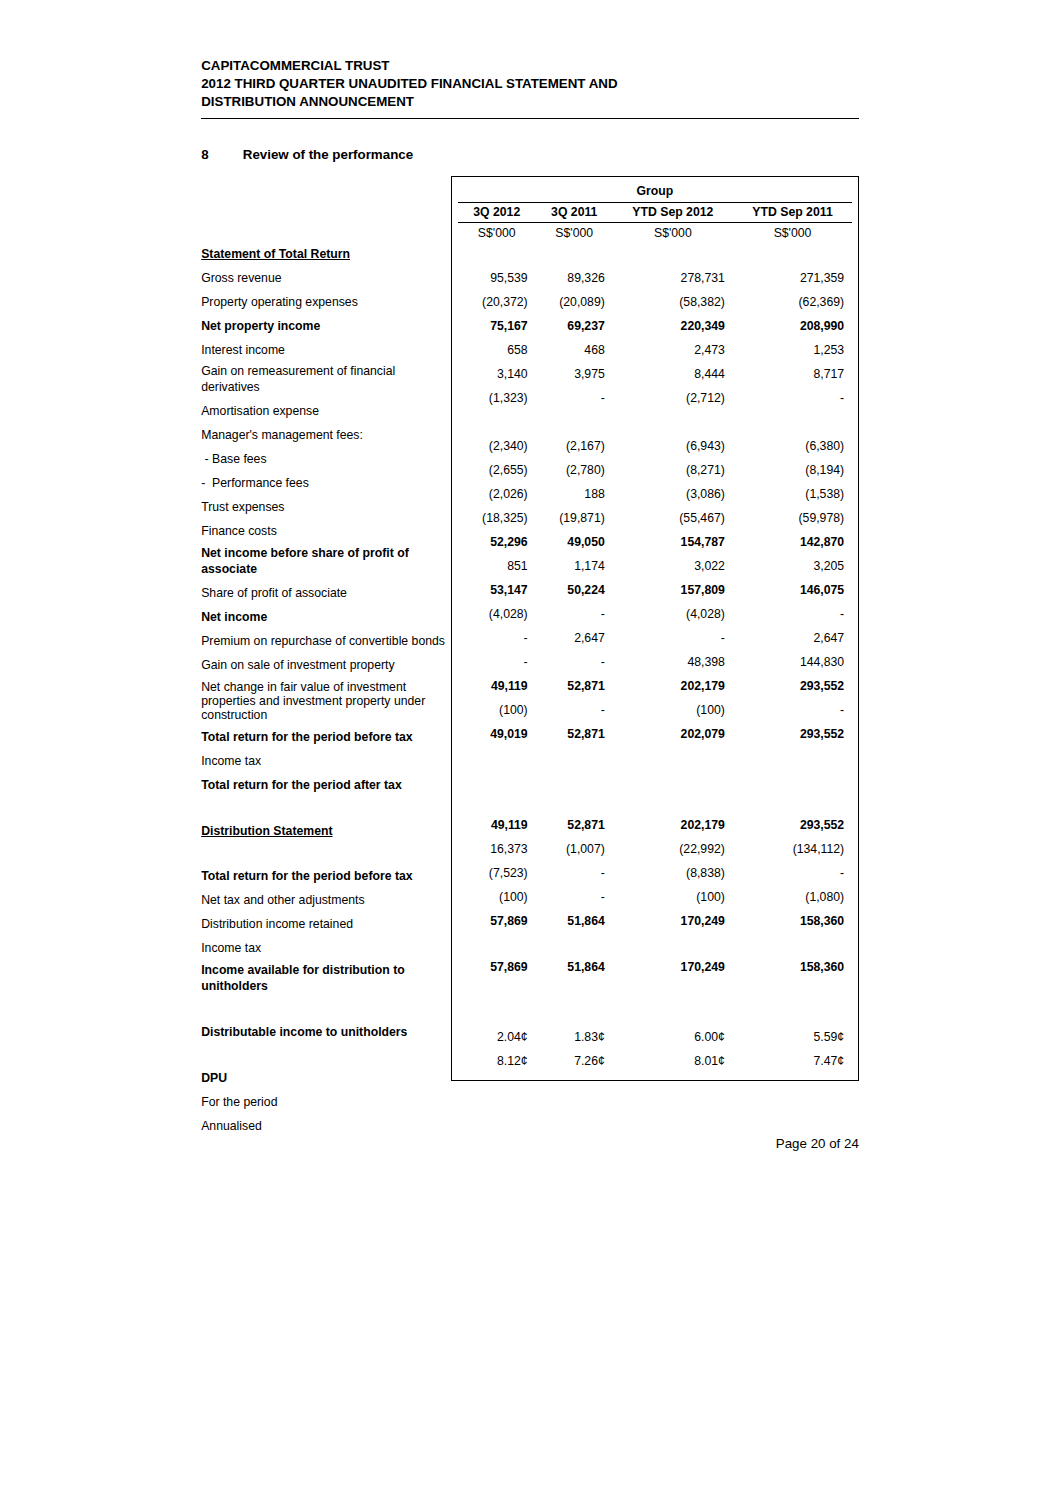CAPITACOMMERCIAL TRUST
2012 THIRD QUARTER UNAUDITED FINANCIAL STATEMENT AND
DISTRIBUTION ANNOUNCEMENT
8 Review of the performance
| / Statement of Total Return / / Gross revenue / / Property operating expenses / / Net property income / / Interest income / / Gain on remeasurement of financial derivatives / / Amortisation expense / / Manager's management fees: / / - Base fees / / - Performance fees / / Trust expenses / / Finance costs / / Net income before share of profit of associate / / Share of profit of associate / / Net income / / Premium on repurchase of convertible bonds / / Gain on sale of investment property / / Net change in fair value of investment properties and investment property under construction / / Total return for the period before tax / / Income tax / / Total return for the period after tax / / Distribution Statement / / Total return for the period before tax / / Net tax and other adjustments / / Distribution income retained / / Income tax / / Income available for distribution to unitholders / / Distributable income to unitholders / / DPU / / For the period / / Annualised / | / Group / / --- / / 3Q 2012 / 3Q 2011 / YTD Sep 2012 / YTD Sep 2011 / / S$'000 / S$'000 / S$'000 / S$'000 / / 95,539 / 89,326 / 278,731 / 271,359 / / (20,372) / (20,089) / (58,382) / (62,369) / / 75,167 / 69,237 / 220,349 / 208,990 / / 658 / 468 / 2,473 / 1,253 / / 3,140 / 3,975 / 8,444 / 8,717 / / (1,323) / - / (2,712) / - / / (2,340) / (2,167) / (6,943) / (6,380) / / (2,655) / (2,780) / (8,271) / (8,194) / / (2,026) / 188 / (3,086) / (1,538) / / (18,325) / (19,871) / (55,467) / (59,978) / / 52,296 / 49,050 / 154,787 / 142,870 / / 851 / 1,174 / 3,022 / 3,205 / / 53,147 / 50,224 / 157,809 / 146,075 / / (4,028) / - / (4,028) / - / / - / 2,647 / - / 2,647 / / - / - / 48,398 / 144,830 / / 49,119 / 52,871 / 202,179 / 293,552 / / (100) / - / (100) / - / / 49,019 / 52,871 / 202,079 / 293,552 / / 49,119 / 52,871 / 202,179 / 293,552 / / 16,373 / (1,007) / (22,992) / (134,112) / / (7,523) / - / (8,838) / - / / (100) / - / (100) / (1,080) / / 57,869 / 51,864 / 170,249 / 158,360 / / 57,869 / 51,864 / 170,249 / 158,360 / / 2.04¢ / 1.83¢ / 6.00¢ / 5.59¢ / / 8.12¢ / 7.26¢ / 8.01¢ / 7.47¢ / |
Page 20 of 24